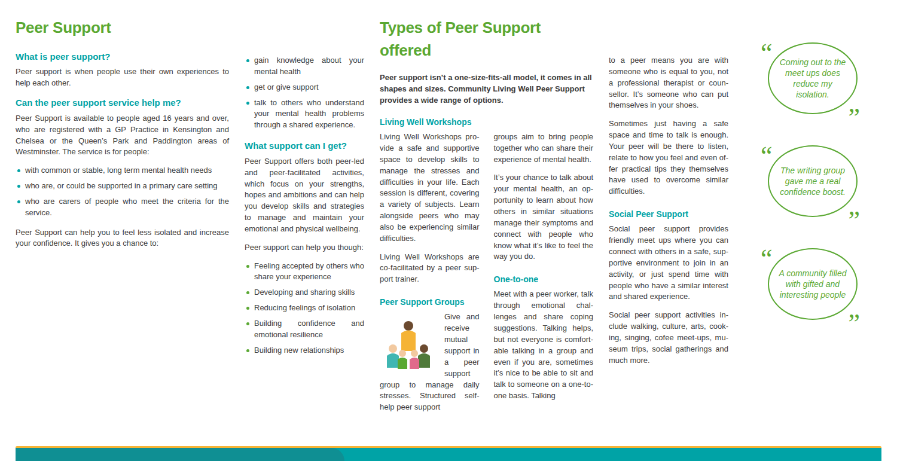Peer Support
What is peer support?
Peer support is when people use their own experiences to help each other.
Can the peer support service help me?
Peer Support is available to people aged 16 years and over, who are registered with a GP Practice in Kensington and Chelsea or the Queen’s Park and Paddington areas of Westminster. The service is for people:
with common or stable, long term mental health needs
who are, or could be supported in a primary care setting
who are carers of people who meet the criteria for the service.
Peer Support can help you to feel less isolated and increase your confidence. It gives you a chance to:
gain knowledge about your mental health
get or give support
talk to others who understand your mental health problems through a shared experience.
What support can I get?
Peer Support offers both peer-led and peer-facilitated activities, which focus on your strengths, hopes and ambitions and can help you develop skills and strategies to manage and maintain your emotional and physical wellbeing.
Peer support can help you though:
Feeling accepted by others who share your experience
Developing and sharing skills
Reducing feelings of isolation
Building confidence and emotional resilience
Building new relationships
Types of Peer Support offered
Peer support isn’t a one-size-fits-all model, it comes in all shapes and sizes. Community Living Well Peer Support provides a wide range of options.
Living Well Workshops
Living Well Workshops provide a safe and supportive space to develop skills to manage the stresses and difficulties in your life. Each session is different, covering a variety of subjects. Learn alongside peers who may also be experiencing similar difficulties.
Living Well Workshops are co-facilitated by a peer support trainer.
Peer Support Groups
Give and receive mutual support in a peer support group to manage daily stresses. Structured self-help peer support
groups aim to bring people together who can share their experience of mental health.
It’s your chance to talk about your mental health, an opportunity to learn about how others in similar situations manage their symptoms and connect with people who know what it’s like to feel the way you do.
One-to-one
Meet with a peer worker, talk through emotional challenges and share coping suggestions. Talking helps, but not everyone is comfortable talking in a group and even if you are, sometimes it’s nice to be able to sit and talk to someone on a one-to-one basis. Talking
to a peer means you are with someone who is equal to you, not a professional therapist or counsellor. It’s someone who can put themselves in your shoes.
Sometimes just having a safe space and time to talk is enough. Your peer will be there to listen, relate to how you feel and even offer practical tips they themselves have used to overcome similar difficulties.
Social Peer Support
Social peer support provides friendly meet ups where you can connect with others in a safe, supportive environment to join in an activity, or just spend time with people who have a similar interest and shared experience.
Social peer support activities include walking, culture, arts, cooking, singing, cofee meet-ups, museum trips, social gatherings and much more.
Coming out to the meet ups does reduce my isolation.
The writing group gave me a real confidence boost.
A community filled with gifted and interesting people